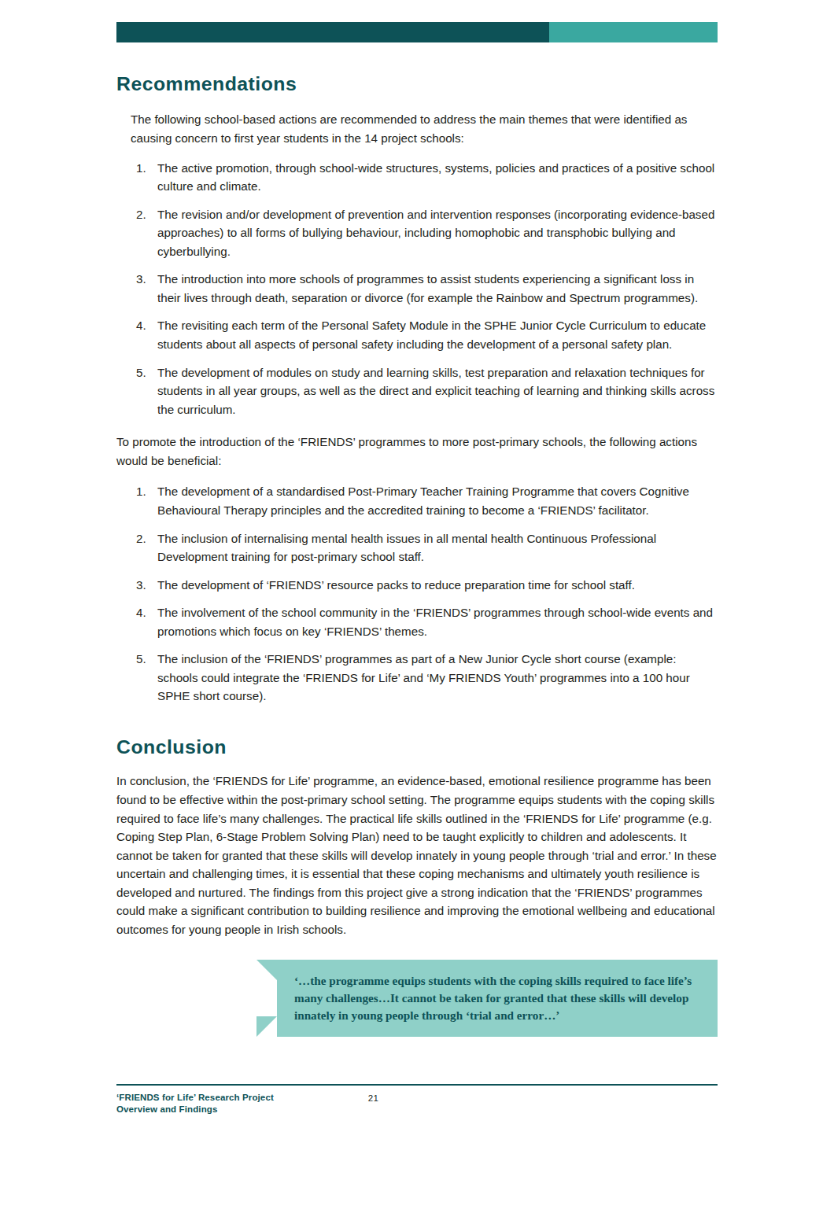Recommendations
The following school-based actions are recommended to address the main themes that were identified as causing concern to first year students in the 14 project schools:
The active promotion, through school-wide structures, systems, policies and practices of a positive school culture and climate.
The revision and/or development of prevention and intervention responses (incorporating evidence-based approaches) to all forms of bullying behaviour, including homophobic and transphobic bullying and cyberbullying.
The introduction into more schools of programmes to assist students experiencing a significant loss in their lives through death, separation or divorce (for example the Rainbow and Spectrum programmes).
The revisiting each term of the Personal Safety Module in the SPHE Junior Cycle Curriculum to educate students about all aspects of personal safety including the development of a personal safety plan.
The development of modules on study and learning skills, test preparation and relaxation techniques for students in all year groups, as well as the direct and explicit teaching of learning and thinking skills across the curriculum.
To promote the introduction of the ‘FRIENDS’ programmes to more post-primary schools, the following actions would be beneficial:
The development of a standardised Post-Primary Teacher Training Programme that covers Cognitive Behavioural Therapy principles and the accredited training to become a ‘FRIENDS’ facilitator.
The inclusion of internalising mental health issues in all mental health Continuous Professional Development training for post-primary school staff.
The development of ‘FRIENDS’ resource packs to reduce preparation time for school staff.
The involvement of the school community in the ‘FRIENDS’ programmes through school-wide events and promotions which focus on key ‘FRIENDS’ themes.
The inclusion of the ‘FRIENDS’ programmes as part of a New Junior Cycle short course (example: schools could integrate the ‘FRIENDS for Life’ and ‘My FRIENDS Youth’ programmes into a 100 hour SPHE short course).
Conclusion
In conclusion, the ‘FRIENDS for Life’ programme, an evidence-based, emotional resilience programme has been found to be effective within the post-primary school setting. The programme equips students with the coping skills required to face life’s many challenges. The practical life skills outlined in the ‘FRIENDS for Life’ programme (e.g. Coping Step Plan, 6-Stage Problem Solving Plan) need to be taught explicitly to children and adolescents. It cannot be taken for granted that these skills will develop innately in young people through ‘trial and error.’ In these uncertain and challenging times, it is essential that these coping mechanisms and ultimately youth resilience is developed and nurtured. The findings from this project give a strong indication that the ‘FRIENDS’ programmes could make a significant contribution to building resilience and improving the emotional wellbeing and educational outcomes for young people in Irish schools.
‘…the programme equips students with the coping skills required to face life’s many challenges…It cannot be taken for granted that these skills will develop innately in young people through ‘trial and error…’
‘FRIENDS for Life’ Research Project
Overview and Findings
21